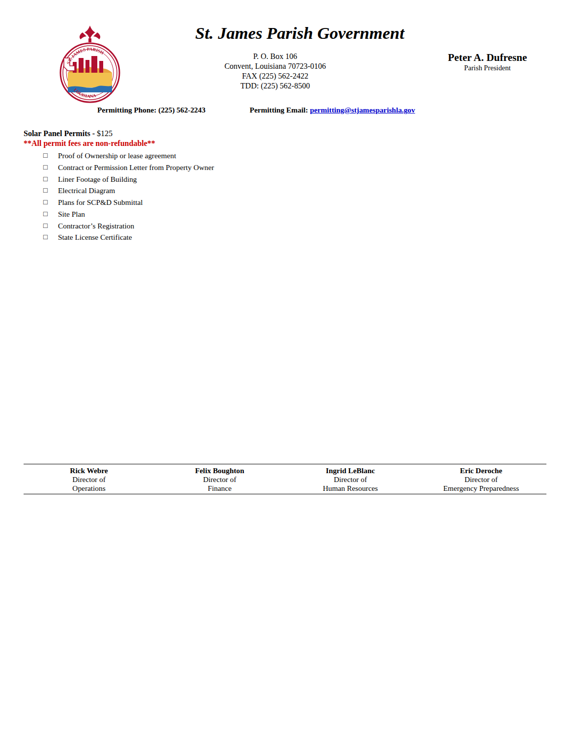ST. JAMES PARISH LOUISIANA
St. James Parish Government
P. O. Box 106
Convent, Louisiana 70723-0106
FAX (225) 562-2422
TDD: (225) 562-8500
Peter A. Dufresne
Parish President
Permitting Phone: (225) 562-2243 Permitting Email: permitting@stjamesparishla.gov
Solar Panel Permits - $125
**All permit fees are non-refundable**
Proof of Ownership or lease agreement
Contract or Permission Letter from Property Owner
Liner Footage of Building
Electrical Diagram
Plans for SCP&D Submittal
Site Plan
Contractor’s Registration
State License Certificate
Rick Webre
Director of
Operations
Felix Boughton
Director of
Finance
Ingrid LeBlanc
Director of
Human Resources
Eric Deroche
Director of
Emergency Preparedness